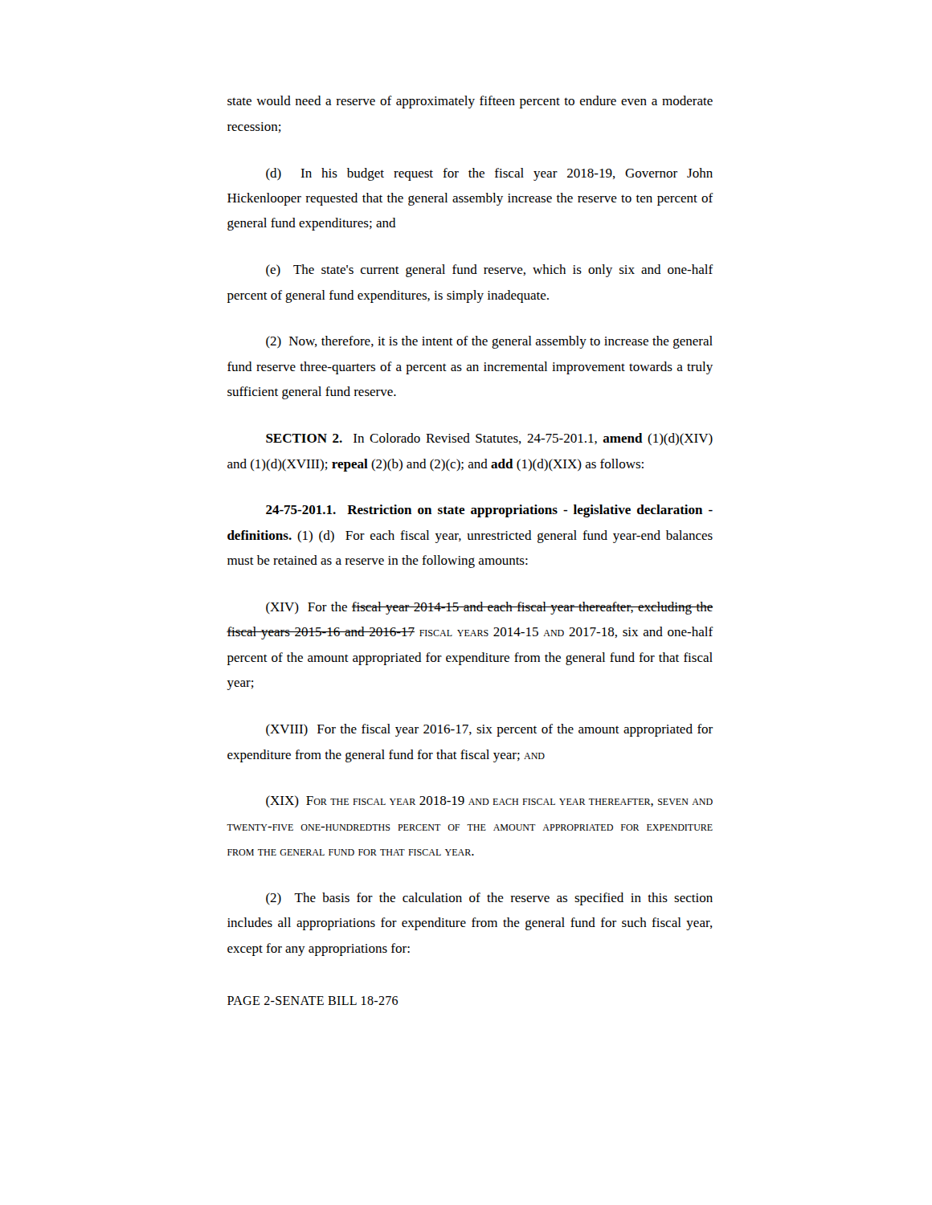state would need a reserve of approximately fifteen percent to endure even a moderate recession;
(d) In his budget request for the fiscal year 2018-19, Governor John Hickenlooper requested that the general assembly increase the reserve to ten percent of general fund expenditures; and
(e) The state's current general fund reserve, which is only six and one-half percent of general fund expenditures, is simply inadequate.
(2) Now, therefore, it is the intent of the general assembly to increase the general fund reserve three-quarters of a percent as an incremental improvement towards a truly sufficient general fund reserve.
SECTION 2. In Colorado Revised Statutes, 24-75-201.1, amend (1)(d)(XIV) and (1)(d)(XVIII); repeal (2)(b) and (2)(c); and add (1)(d)(XIX) as follows:
24-75-201.1. Restriction on state appropriations - legislative declaration - definitions. (1) (d) For each fiscal year, unrestricted general fund year-end balances must be retained as a reserve in the following amounts:
(XIV) For the fiscal year 2014-15 and each fiscal year thereafter, excluding the fiscal years 2015-16 and 2016-17 fiscal years 2014-15 and 2017-18, six and one-half percent of the amount appropriated for expenditure from the general fund for that fiscal year;
(XVIII) For the fiscal year 2016-17, six percent of the amount appropriated for expenditure from the general fund for that fiscal year; and
(XIX) For the fiscal year 2018-19 and each fiscal year thereafter, seven and twenty-five one-hundredths percent of the amount appropriated for expenditure from the general fund for that fiscal year.
(2) The basis for the calculation of the reserve as specified in this section includes all appropriations for expenditure from the general fund for such fiscal year, except for any appropriations for:
PAGE 2-SENATE BILL 18-276